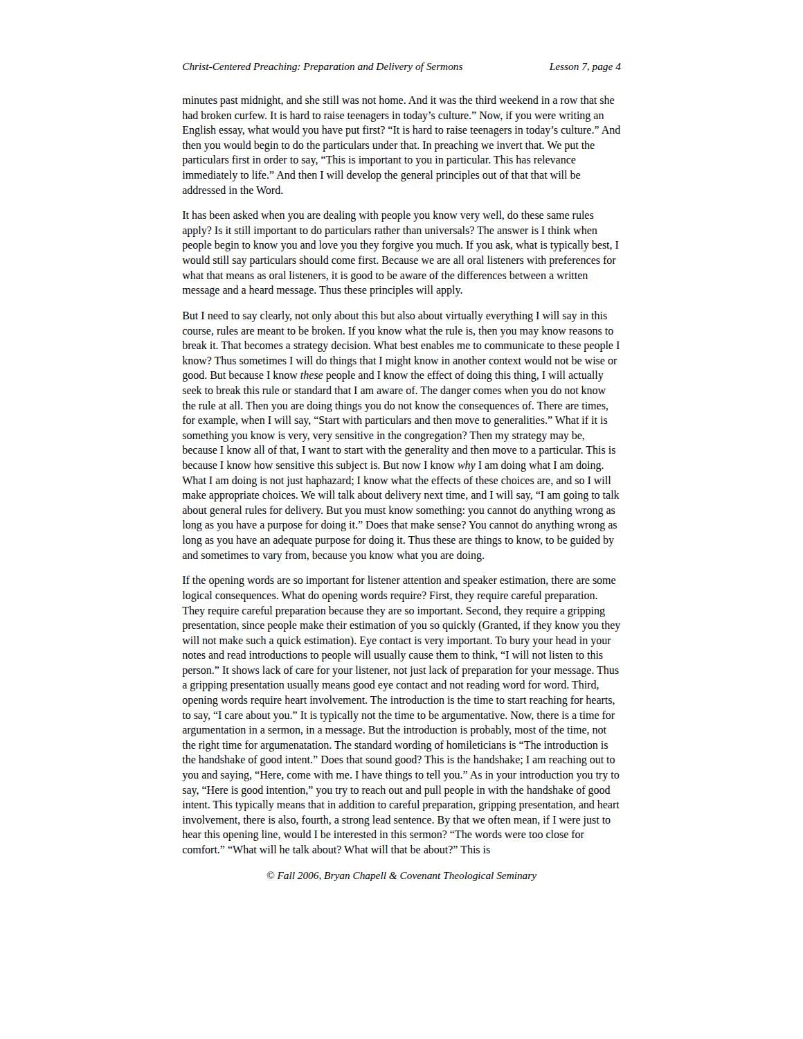Christ-Centered Preaching: Preparation and Delivery of Sermons Lesson 7, page 4
minutes past midnight, and she still was not home. And it was the third weekend in a row that she had broken curfew. It is hard to raise teenagers in today’s culture.” Now, if you were writing an English essay, what would you have put first? “It is hard to raise teenagers in today’s culture.” And then you would begin to do the particulars under that. In preaching we invert that. We put the particulars first in order to say, “This is important to you in particular. This has relevance immediately to life.” And then I will develop the general principles out of that that will be addressed in the Word.
It has been asked when you are dealing with people you know very well, do these same rules apply? Is it still important to do particulars rather than universals? The answer is I think when people begin to know you and love you they forgive you much. If you ask, what is typically best, I would still say particulars should come first. Because we are all oral listeners with preferences for what that means as oral listeners, it is good to be aware of the differences between a written message and a heard message. Thus these principles will apply.
But I need to say clearly, not only about this but also about virtually everything I will say in this course, rules are meant to be broken. If you know what the rule is, then you may know reasons to break it. That becomes a strategy decision. What best enables me to communicate to these people I know? Thus sometimes I will do things that I might know in another context would not be wise or good. But because I know these people and I know the effect of doing this thing, I will actually seek to break this rule or standard that I am aware of. The danger comes when you do not know the rule at all. Then you are doing things you do not know the consequences of. There are times, for example, when I will say, “Start with particulars and then move to generalities.” What if it is something you know is very, very sensitive in the congregation? Then my strategy may be, because I know all of that, I want to start with the generality and then move to a particular. This is because I know how sensitive this subject is. But now I know why I am doing what I am doing. What I am doing is not just haphazard; I know what the effects of these choices are, and so I will make appropriate choices. We will talk about delivery next time, and I will say, “I am going to talk about general rules for delivery. But you must know something: you cannot do anything wrong as long as you have a purpose for doing it.” Does that make sense? You cannot do anything wrong as long as you have an adequate purpose for doing it. Thus these are things to know, to be guided by and sometimes to vary from, because you know what you are doing.
If the opening words are so important for listener attention and speaker estimation, there are some logical consequences. What do opening words require? First, they require careful preparation. They require careful preparation because they are so important. Second, they require a gripping presentation, since people make their estimation of you so quickly (Granted, if they know you they will not make such a quick estimation). Eye contact is very important. To bury your head in your notes and read introductions to people will usually cause them to think, “I will not listen to this person.” It shows lack of care for your listener, not just lack of preparation for your message. Thus a gripping presentation usually means good eye contact and not reading word for word. Third, opening words require heart involvement. The introduction is the time to start reaching for hearts, to say, “I care about you.” It is typically not the time to be argumentative. Now, there is a time for argumentation in a sermon, in a message. But the introduction is probably, most of the time, not the right time for argumenatation. The standard wording of homileticians is “The introduction is the handshake of good intent.” Does that sound good? This is the handshake; I am reaching out to you and saying, “Here, come with me. I have things to tell you.” As in your introduction you try to say, “Here is good intention,” you try to reach out and pull people in with the handshake of good intent. This typically means that in addition to careful preparation, gripping presentation, and heart involvement, there is also, fourth, a strong lead sentence. By that we often mean, if I were just to hear this opening line, would I be interested in this sermon? “The words were too close for comfort.” “What will he talk about? What will that be about?” This is
© Fall 2006, Bryan Chapell & Covenant Theological Seminary